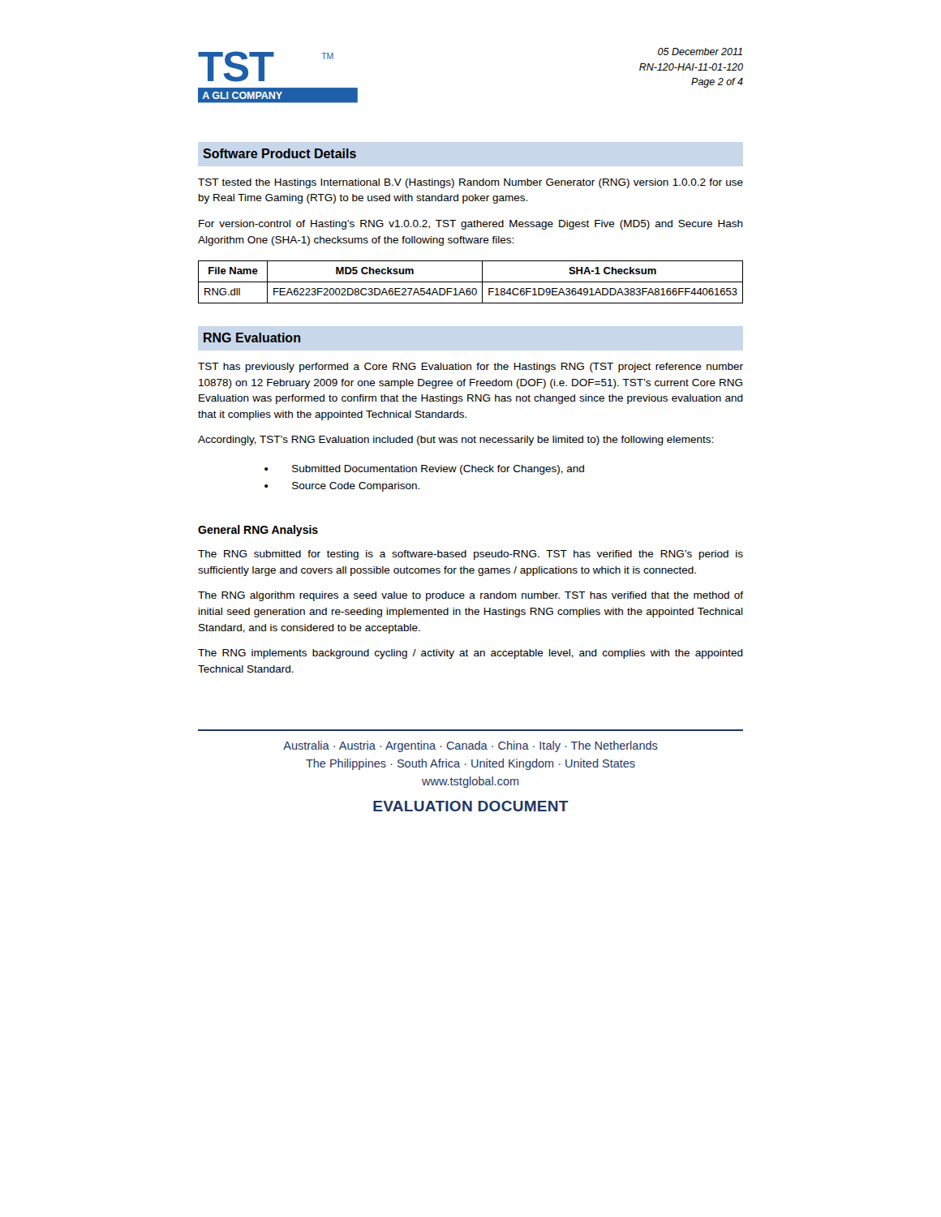TST TM A GLI COMPANY
05 December 2011
RN-120-HAI-11-01-120
Page 2 of 4
Software Product Details
TST tested the Hastings International B.V (Hastings) Random Number Generator (RNG) version 1.0.0.2 for use by Real Time Gaming (RTG) to be used with standard poker games.
For version-control of Hasting’s RNG v1.0.0.2, TST gathered Message Digest Five (MD5) and Secure Hash Algorithm One (SHA-1) checksums of the following software files:
| File Name | MD5 Checksum | SHA-1 Checksum |
| --- | --- | --- |
| RNG.dll | FEA6223F2002D8C3DA6E27A54ADF1A60 | F184C6F1D9EA36491ADDA383FA8166FF44061653 |
RNG Evaluation
TST has previously performed a Core RNG Evaluation for the Hastings RNG (TST project reference number 10878) on 12 February 2009 for one sample Degree of Freedom (DOF) (i.e. DOF=51). TST’s current Core RNG Evaluation was performed to confirm that the Hastings RNG has not changed since the previous evaluation and that it complies with the appointed Technical Standards.
Accordingly, TST’s RNG Evaluation included (but was not necessarily be limited to) the following elements:
Submitted Documentation Review (Check for Changes), and
Source Code Comparison.
General RNG Analysis
The RNG submitted for testing is a software-based pseudo-RNG. TST has verified the RNG’s period is sufficiently large and covers all possible outcomes for the games / applications to which it is connected.
The RNG algorithm requires a seed value to produce a random number. TST has verified that the method of initial seed generation and re-seeding implemented in the Hastings RNG complies with the appointed Technical Standard, and is considered to be acceptable.
The RNG implements background cycling / activity at an acceptable level, and complies with the appointed Technical Standard.
Australia · Austria · Argentina · Canada · China · Italy · The Netherlands
The Philippines · South Africa · United Kingdom · United States
www.tstglobal.com
EVALUATION DOCUMENT